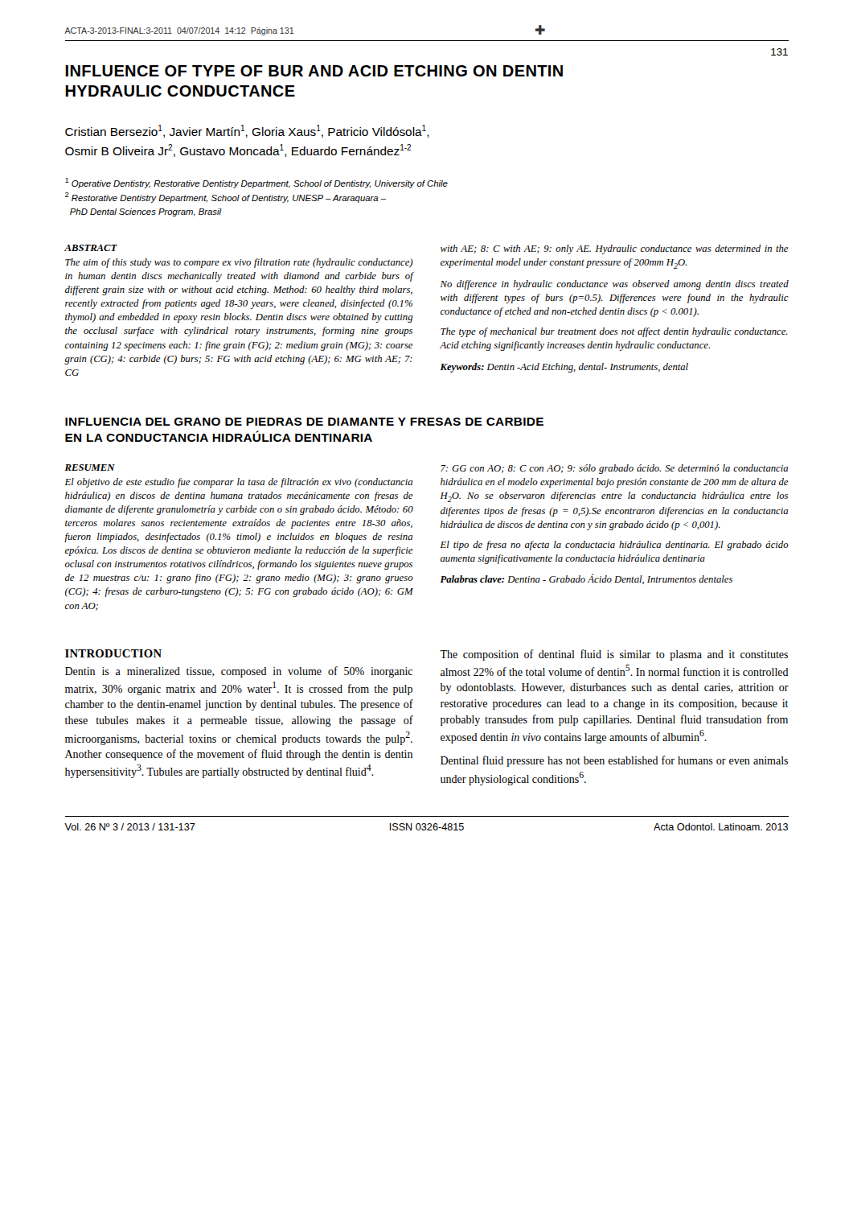ACTA-3-2013-FINAL:3-2011 04/07/2014 14:12 Página 131 ✚
131
INFLUENCE OF TYPE OF BUR AND ACID ETCHING ON DENTIN
HYDRAULIC CONDUCTANCE
Cristian Bersezio1, Javier Martín1, Gloria Xaus1, Patricio Vildósola1,
Osmir B Oliveira Jr2, Gustavo Moncada1, Eduardo Fernández1-2
1 Operative Dentistry, Restorative Dentistry Department, School of Dentistry, University of Chile
2 Restorative Dentistry Department, School of Dentistry, UNESP – Araraquara –
PhD Dental Sciences Program, Brasil
ABSTRACT
The aim of this study was to compare ex vivo filtration rate (hydraulic conductance) in human dentin discs mechanically treated with diamond and carbide burs of different grain size with or without acid etching. Method: 60 healthy third molars, recently extracted from patients aged 18-30 years, were cleaned, disinfected (0.1% thymol) and embedded in epoxy resin blocks. Dentin discs were obtained by cutting the occlusal surface with cylindrical rotary instruments, forming nine groups containing 12 specimens each: 1: fine grain (FG); 2: medium grain (MG); 3: coarse grain (CG); 4: carbide (C) burs; 5: FG with acid etching (AE); 6: MG with AE; 7: CG
with AE; 8: C with AE; 9: only AE. Hydraulic conductance was determined in the experimental model under constant pressure of 200mm H2O.
No difference in hydraulic conductance was observed among dentin discs treated with different types of burs (p=0.5). Differences were found in the hydraulic conductance of etched and non-etched dentin discs (p < 0.001).
The type of mechanical bur treatment does not affect dentin hydraulic conductance. Acid etching significantly increases dentin hydraulic conductance.
Keywords: Dentin -Acid Etching, dental- Instruments, dental
INFLUENCIA DEL GRANO DE PIEDRAS DE DIAMANTE Y FRESAS DE CARBIDE
EN LA CONDUCTANCIA HIDRAÚLICA DENTINARIA
RESUMEN
El objetivo de este estudio fue comparar la tasa de filtración ex vivo (conductancia hidráulica) en discos de dentina humana tratados mecánicamente con fresas de diamante de diferente granulometría y carbide con o sin grabado ácido. Método: 60 terceros molares sanos recientemente extraídos de pacientes entre 18-30 años, fueron limpiados, desinfectados (0.1% timol) e incluidos en bloques de resina epóxica. Los discos de dentina se obtuvieron mediante la reducción de la superficie oclusal con instrumentos rotativos cilíndricos, formando los siguientes nueve grupos de 12 muestras c/u: 1: grano fino (FG); 2: grano medio (MG); 3: grano grueso (CG); 4: fresas de carburo-tungsteno (C); 5: FG con grabado ácido (AO); 6: GM con AO;
7: GG con AO; 8: C con AO; 9: sólo grabado ácido. Se determinó la conductancia hidráulica en el modelo experimental bajo presión constante de 200 mm de altura de H2O. No se observaron diferencias entre la conductancia hidráulica entre los diferentes tipos de fresas (p = 0,5).Se encontraron diferencias en la conductancia hidráulica de discos de dentina con y sin grabado ácido (p < 0,001).
El tipo de fresa no afecta la conductacia hidráulica dentinaria. El grabado ácido aumenta significativamente la conductacia hidráulica dentinaria
Palabras clave: Dentina - Grabado Ácido Dental, Intrumentos dentales
INTRODUCTION
Dentin is a mineralized tissue, composed in volume of 50% inorganic matrix, 30% organic matrix and 20% water1. It is crossed from the pulp chamber to the dentin-enamel junction by dentinal tubules. The presence of these tubules makes it a permeable tissue, allowing the passage of microorganisms, bacterial toxins or chemical products towards the pulp2. Another consequence of the movement of fluid through the dentin is dentin hypersensitivity3. Tubules are partially obstructed by dentinal fluid4.
The composition of dentinal fluid is similar to plasma and it constitutes almost 22% of the total volume of dentin5. In normal function it is controlled by odontoblasts. However, disturbances such as dental caries, attrition or restorative procedures can lead to a change in its composition, because it probably transudes from pulp capillaries. Dentinal fluid transudation from exposed dentin in vivo contains large amounts of albumin6.
Dentinal fluid pressure has not been established for humans or even animals under physiological conditions6.
Vol. 26 Nº 3 / 2013 / 131-137
ISSN 0326-4815
Acta Odontol. Latinoam. 2013